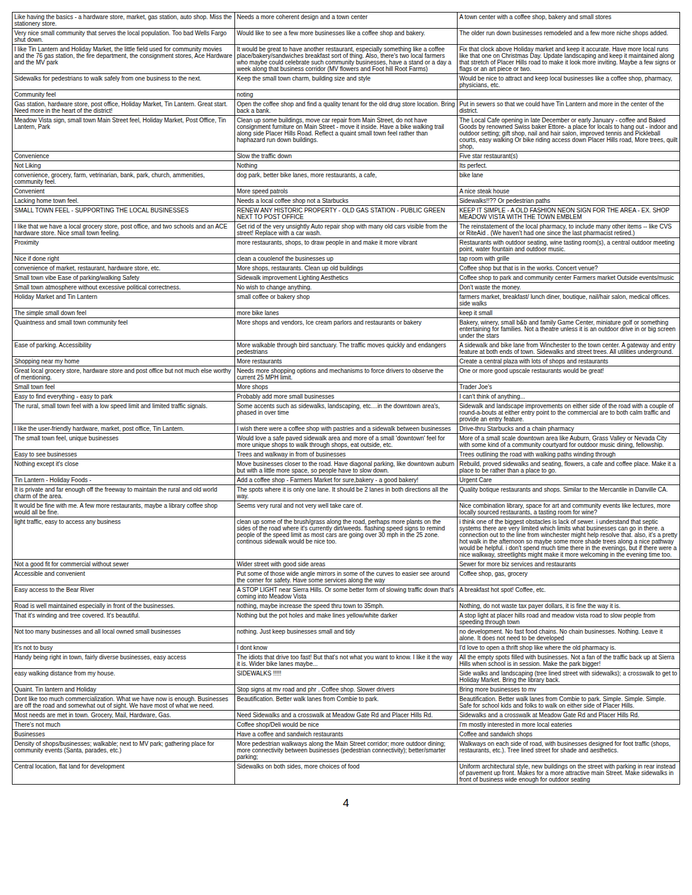| Like having the basics - a hardware store, market, gas station, auto shop. Miss the stationery store. | Needs a more coherent design and a town center | A town center with a coffee shop, bakery and small stores |
| Very nice small community that serves the local population. Too bad Wells Fargo shut down. | Would like to see a few more businesses like a coffee shop and bakery. | The older run down businesses remodeled and a few more niche shops added. |
| I like Tin Lantern and Holiday Market, the little field used for community movies and the 76 gas station, the fire department, the consignment stores, Ace Hardware and the MV park | It would be great to have another restaurant, especially something like a coffee place/bakery/sandwiches breakfast sort of thing. Also, there's two local farmers who maybe could celebrate such community businesses, have a stand or a day a week along that business corridor (MV flowers and Foot hill Root Farms) | Fix that clock above Holiday market and keep it accurate. Have more local runs like that one on Christmas Day. Update landscaping and keep it maintained along that stretch of Placer Hills road to make it look more inviting. Maybe a few signs or flags or an art piece or two. |
| Sidewalks for pedestrians to walk safely from one business to the next. | Keep the small town charm, building size and style | Would be nice to attract and keep local businesses like a coffee shop, pharmacy, physicians, etc. |
| Community feel | noting | |
| Gas station, hardware store, post office, Holiday Market, Tin Lantern. Great start. Need more in the heart of the district! | Open the coffee shop and find a quality tenant for the old drug store location. Bring back a bank. | Put in sewers so that we could have Tin Lantern and more in the center of the district. |
| Meadow Vista sign, small town Main Street feel, Holiday Market, Post Office, Tin Lantern, Park | Clean up some buildings, move car repair from Main Street, do not have consignment furniture on Main Street - move it inside. Have a bike walking trail along side Placer Hills Road. Reflect a quaint small town feel rather than haphazard run down buildings. | The Local Cafe opening in late December or early January - coffee and Baked Goods by renowned Swiss baker Ettore- a place for locals to hang out - indoor and outdoor setting; gift shop, nail and hair salon, improved tennis and Pickleball courts, easy walking Or bike riding access down Placer Hills road, More trees, quilt shop, |
| Convenience | Slow the traffic down | Five star restaurant(s) |
| Not Liking | Nothing | Its perfect. |
| convenience, grocery, farm, vetrinarian, bank, park, church, ammenities, community feel. | dog park, better bike lanes, more restaurants, a cafe, | bike lane |
| Convenient | More speed patrols | A nice steak house |
| Lacking home town feel. | Needs a local coffee shop not a Starbucks | Sidewalks!!?? Or pedestrian paths |
| SMALL TOWN FEEL - SUPPORTING THE LOCAL BUSINESSES | RENEW ANY HISTORIC PROPERTY - OLD GAS STATION - PUBLIC GREEN NEXT TO POST OFFICE | KEEP IT SIMPLE - A OLD FASHION NEON SIGN FOR THE AREA - EX. SHOP MEADOW VISTA WITH THE TOWN EMBLEM |
| I like that we have a local grocery store, post office, and two schools and an ACE hardware store. Nice small town feeling. | Get rid of the very unsightly Auto repair shop with many old cars visible from the street! Replace with a car wash. | The reinstatement of the local pharmacy, to include many other items -- like CVS or RiteAid . (We haven't had one since the last pharmacist retired.) |
| Proximity | more restaurants, shops, to draw people in and make it more vibrant | Restaurants with outdoor seating, wine tasting room(s), a central outdoor meeting point, water fountain and outdoor music. |
| Nice if done right | clean a couolenof the businesses up | tap room with grille |
| convenience of market, restaurant, hardware store, etc. | More shops, restaurants. Clean up old buildings | Coffee shop but that is in the works. Concert venue? |
| Small town vibe Ease of parking/walking Safety | Sidewalk improvement Lighting Aesthetics | Coffee shop to park and community center Farmers market Outside events/music |
| Small town atmosphere without excessive political correctness. | No wish to change anything. | Don't waste the money. |
| Holiday Market and Tin Lantern | small coffee or bakery shop | farmers market, breakfast/ lunch diner, boutique, nail/hair salon, medical offices. side walks |
| The simple small down feel | more bike lanes | keep it small |
| Quaintness and small town community feel | More shops and vendors, Ice cream parlors and restaurants or bakery | Bakery, winery, small b&b and family Game Center, miniature golf or something entertaining for families. Not a theatre unless it is an outdoor drive in or big screen under the stars |
| Ease of parking. Accessibility | More walkable through bird sanctuary. The traffic moves quickly and endangers pedestrians | A sidewalk and bike lane from Winchester to the town center. A gateway and entry feature at both ends of town. Sidewalks and street trees. All utilities underground. |
| Shopping near my home | More restaurants | Create a central plaza with lots of shops and restaurants |
| Great local grocery store, hardware store and post office but not much else worthy of mentioning. | Needs more shopping options and mechanisms to force drivers to observe the current 25 MPH limit. | One or more good upscale restaurants would be great! |
| Small town feel | More shops | Trader Joe's |
| Easy to find everything - easy to park | Probably add more small businesses | I can't think of anything... |
| The rural, small town feel with a low speed limit and limited traffic signals. | Some accents such as sidewalks, landscaping, etc....in the downtown area's, phased in over time | Sidewalk and landscape improvements on either side of the road with a couple of round-a-bouts at either entry point to the commercial are to both calm traffic and provide an entry feature. |
| I like the user-friendly hardware, market, post office, Tin Lantern. | I wish there were a coffee shop with pastries and a sidewalk between businesses | Drive-thru Starbucks and a chain pharmacy |
| The small town feel, unique businesses | Would love a safe paved sidewalk area and more of a small 'downtown' feel for more unique shops to walk through shops, eat outside, etc. | More of a small scale downtown area like Auburn, Grass Valley or Nevada City with some kind of a community courtyard for outdoor music dining, fellowship. |
| Easy to see businesses | Trees and walkway in from of businesses | Trees outlining the road with walking paths winding through |
| Nothing except it's close | Move businesses closer to the road. Have diagonal parking, like downtown auburn but with a little more space, so people have to slow down. | Rebuild, proved sidewalks and seating, flowers, a cafe and coffee place. Make it a place to be rather than a place to go. |
| Tin Lantern - Holiday Foods - | Add a coffee shop - Farmers Market for sure,bakery - a good bakery! | Urgent Care |
| It is private and far enough off the freeway to maintain the rural and old world charm of the area. | The spots where it is only one lane. It should be 2 lanes in both directions all the way. | Quality botique restaurants and shops. Similar to the Mercantile in Danville CA. |
| It would be fine with me. A few more restaurants, maybe a library coffee shop would all be fine. | Seems very rural and not very well take care of. | Nice combination library, space for art and community events like lectures, more locally sourced restaurants, a tasting room for wine? |
| light traffic, easy to access any business | clean up some of the brush/grass along the road, perhaps more plants on the sides of the road where it's currently dirt/weeds. flashing speed signs to remind people of the speed limit as most cars are going over 30 mph in the 25 zone. continous sidewalk would be nice too. | i think one of the biggest obstacles is lack of sewer. i understand that septic systems there are very limited which limits what businesses can go in there. a connection out to the line from winchester might help resolve that. also, it's a pretty hot walk in the afternoon so maybe some more shade trees along a nice pathway would be helpful. i don't spend much time there in the evenings, but if there were a nice walkway, streetlights might make it more welcoming in the evening time too. |
| Not a good fit for commercial without sewer | Wider street with good side areas | Sewer for more biz services and restaurants |
| Accessible and convenient | Put some of those wide angle mirrors in some of the curves to easier see around the corner for safety. Have some services along the way | Coffee shop, gas, grocery |
| Easy access to the Bear River | A STOP LIGHT near Sierra Hills. Or some better form of slowing traffic down that's coming into Meadow Vista | A breakfast hot spot! Coffee, etc. |
| Road is well maintained especially in front of the businesses. | nothing, maybe increase the speed thru town to 35mph. | Nothing, do not waste tax payer dollars, it is fine the way it is. |
| That it's winding and tree covered. It's beautiful. | Nothing but the pot holes and make lines yellow/white darker | A stop light at placer hills road and meadow vista road to slow people from speeding through town |
| Not too many businesses and all local owned small businesses | nothing. Just keep businesses small and tidy | no development. No fast food chains. No chain businesses. Nothing. Leave it alone. It does not need to be developed |
| It's not to busy | I dont know | I'd love to open a thrift shop like where the old pharmacy is. |
| Handy being right in town, fairly diverse businesses, easy access | The idiots that drive too fast! But that's not what you want to know. I like it the way it is. Wider bike lanes maybe... | All the empty spots filled with businesses. Not a fan of the traffic back up at Sierra Hills when school is in session. Make the park bigger! |
| easy walking distance from my house. | SIDEWALKS !!!!! | Side walks and landscaping (tree lined street with sidewalks); a crosswalk to get to Holiday Market. Bring the library back. |
| Quaint. Tin lantern and Holiday | Stop signs at mv road and phr . Coffee shop. Slower drivers | Bring more businesses to mv |
| Dont like too much commercialization. What we have now is enough. Businesses are off the road and somewhat out of sight. We have most of what we need. | Beautification. Better walk lanes from Combie to park. | Beautification. Better walk lanes from Combie to park. Simple. Simple. Simple. Safe for school kids and folks to walk on either side of Placer Hills. |
| Most needs are met in town. Grocery, Mail, Hardware, Gas. | Need Sidewalks and a crosswalk at Meadow Gate Rd and Placer Hills Rd. | Sidewalks and a crosswalk at Meadow Gate Rd and Placer Hills Rd. |
| There's not much | Coffee shop/Deli would be nice | I'm mostly interested in more local eateries |
| Businesses | Have a coffee and sandwich restaurants | Coffee and sandwich shops |
| Density of shops/businesses; walkable; next to MV park; gathering place for community events (Santa, parades, etc.) | More pedestrian walkways along the Main Street corridor; more outdoor dining; more connectivity between businesses (pedestrian connectivity); better/smarter parking; | Walkways on each side of road, with businesses designed for foot traffic (shops, restaurants, etc.). Tree lined street for shade and aesthetics. |
| Central location, flat land for development | Sidewalks on both sides, more choices of food | Uniform architectural style, new buildings on the street with parking in rear instead of pavement up front. Makes for a more attractive main Street. Make sidewalks in front of business wide enough for outdoor seating |
4